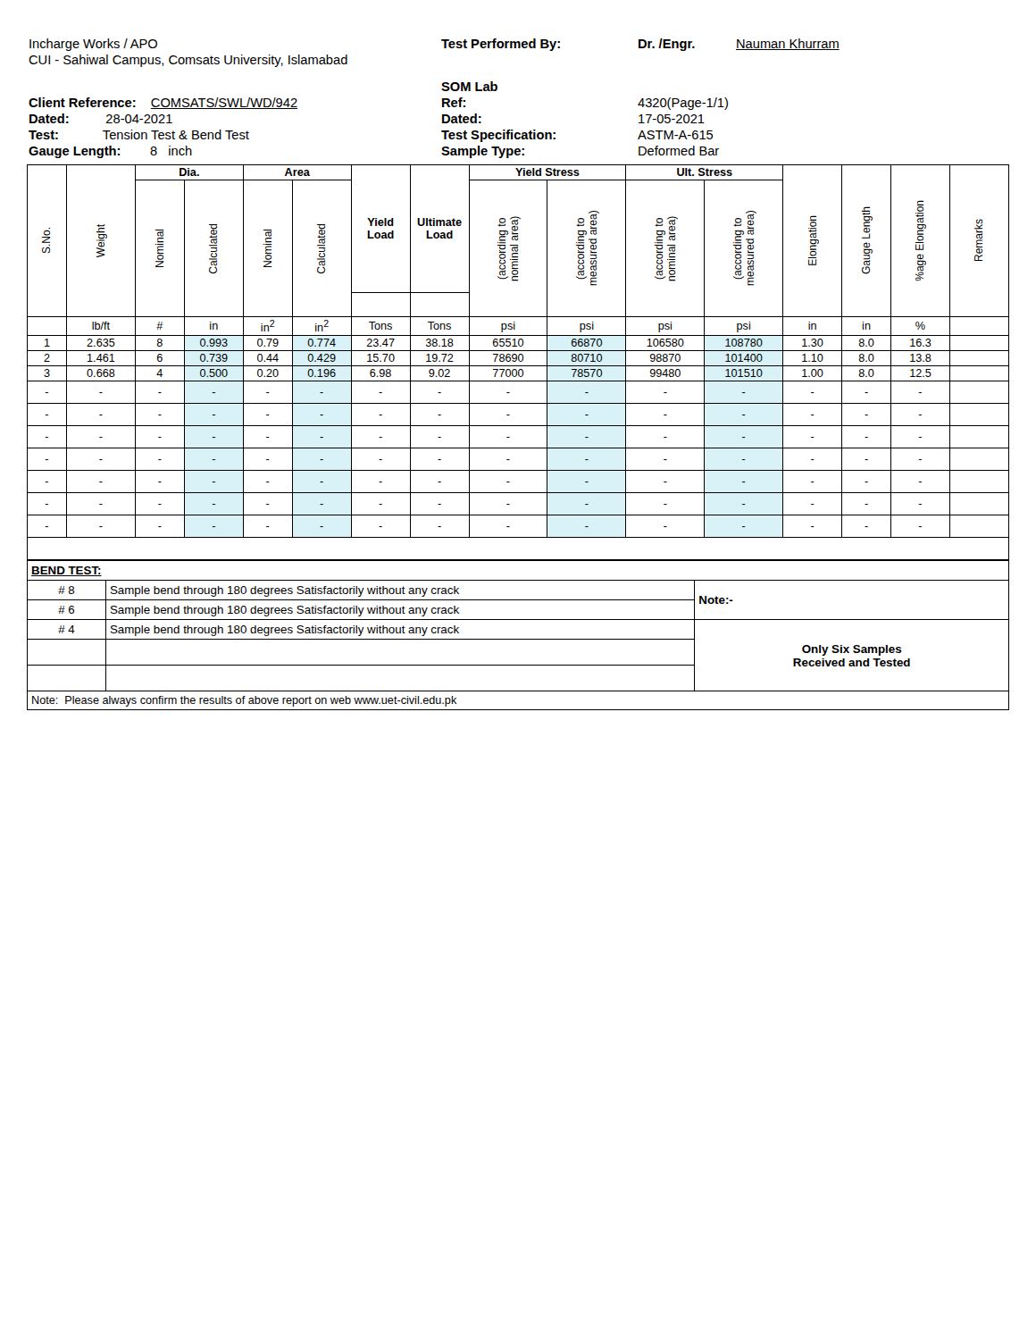| Incharge Works / APO | Test Performed By: | Dr. /Engr. | Nauman Khurram |
| CUI - Sahiwal Campus, Comsats University, Islamabad |
| | SOM Lab |
| Client Reference: COMSATS/SWL/WD/942 | Ref: | 4320(Page-1/1) |
| Dated: 28-04-2021 | Dated: | 17-05-2021 |
| Test: Tension Test & Bend Test | Test Specification: | ASTM-A-615 |
| Gauge Length: 8 inch | Sample Type: | Deformed Bar |
| S.No. | Weight | Dia. | Area | Yield Load | Ultimate Load | Yield Stress | Ult. Stress | Elongation | Gauge Length | %age Elongation | Remarks |
| --- | --- | --- | --- | --- | --- | --- | --- | --- | --- | --- | --- |
| Nominal | Calculated | Nominal | Calculated | (according to nominal area) | (according to measured area) | (according to nominal area) | (according to measured area) |
| | lb/ft | # | in | in 2 | in 2 | Tons | Tons | psi | psi | psi | psi | in | in | % | |
| 1 | 2.635 | 8 | 0.993 | 0.79 | 0.774 | 23.47 | 38.18 | 65510 | 66870 | 106580 | 108780 | 1.30 | 8.0 | 16.3 | |
| 2 | 1.461 | 6 | 0.739 | 0.44 | 0.429 | 15.70 | 19.72 | 78690 | 80710 | 98870 | 101400 | 1.10 | 8.0 | 13.8 | |
| 3 | 0.668 | 4 | 0.500 | 0.20 | 0.196 | 6.98 | 9.02 | 77000 | 78570 | 99480 | 101510 | 1.00 | 8.0 | 12.5 | |
| - | - | - | - | - | - | - | - | - | - | - | - | - | - | - | |
| - | - | - | - | - | - | - | - | - | - | - | - | - | - | - | |
| - | - | - | - | - | - | - | - | - | - | - | - | - | - | - | |
| - | - | - | - | - | - | - | - | - | - | - | - | - | - | - | |
| - | - | - | - | - | - | - | - | - | - | - | - | - | - | - | |
| - | - | - | - | - | - | - | - | - | - | - | - | - | - | - | |
| - | - | - | - | - | - | - | - | - | - | - | - | - | - | - | |
| BEND TEST: |
| # 8 | Sample bend through 180 degrees Satisfactorily without any crack | Note:- |
| # 6 | Sample bend through 180 degrees Satisfactorily without any crack |
| # 4 | Sample bend through 180 degrees Satisfactorily without any crack | Only Six Samples Received and Tested |
Note: Please always confirm the results of above report on web www.uet-civil.edu.pk